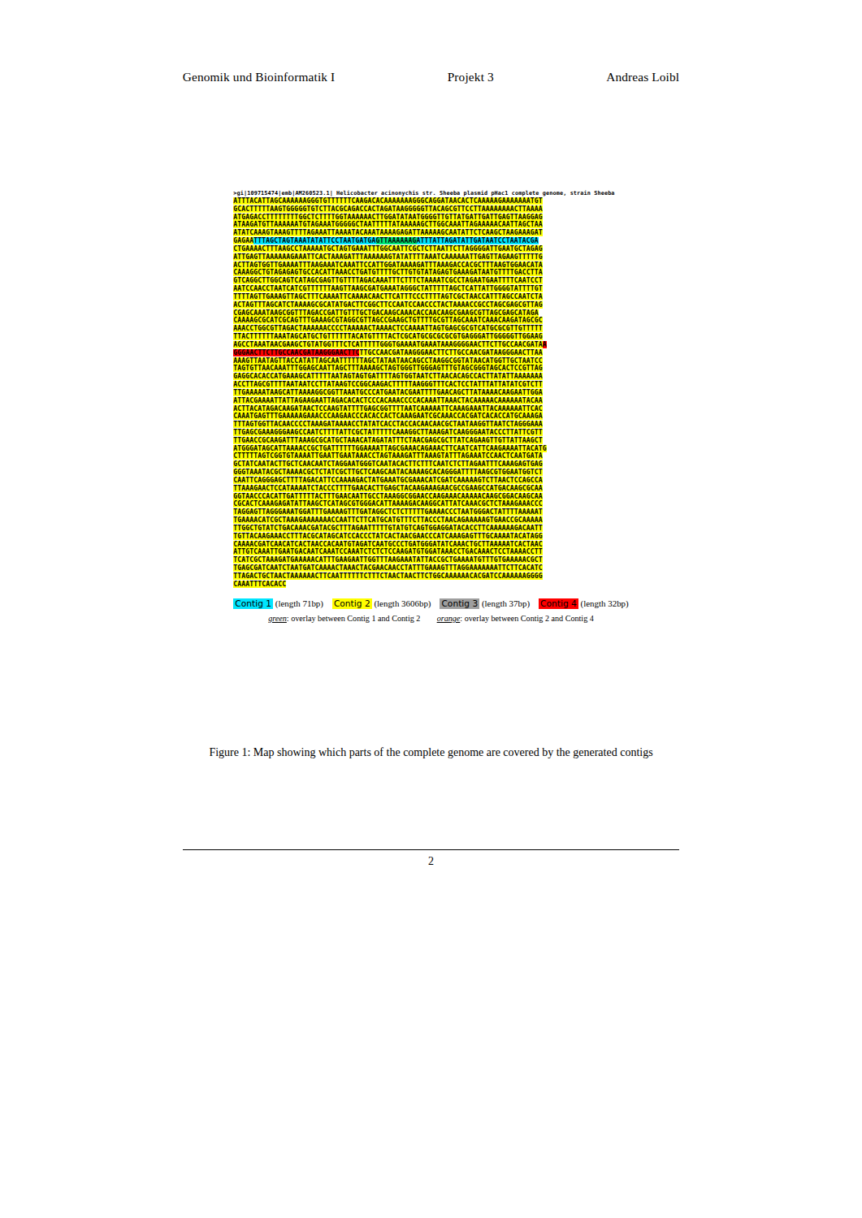Genomik und Bioinformatik I
Projekt 3
Andreas Loibl
>gi|109715474|emb|AM260523.1| Helicobacter acinonychis str. Sheeba plasmid pHac1 complete genome, strain Sheeba
ATTTACATTAGCAAAAAAGGGTGTTTTTTCAAGACACAAAAAAAGGGCAGGATAACACTCAAAAAGAAAAAAATGT
GCACTTTTTAAGTGGGGGTGTCTTACGCAGACCACTAGATAAGGGGGTTACAGCGTTCCTTAAAAAAAACTTAAAA
ATGAGACCTTTTTTTTGGCTCTTTTGGTAAAAAACTTGGATATAATGGGGTTGTTATGATTGATTGAGTTAAGGAG
ATAAGATGTTAAAAAATGTAGAAATGGGGGCTAATTTTTATAAAAAGCTTGGCAAATTAGAAAAACAATTAGCTAA
ATATCAAAGTAAAGTTTTAGAAATTAAAATACAAATAAAAGAGATTAAAAAGCAATATTCTCAAGCTAAGAAAGAT
GAGAA TTTAGCTAGTAAATATATTCCTAATGATGA GTTAAAAAAG ATTTATTAGATATTGATAATCCTAATACGA
CTGAAAACTTTAAGCCTAAAAATGCTAGTGAAATTTGGCAATTCGCTCTTAATTCTTAGGGGATTGAATGCTAGAG
ATTGAGTTAAAAAAGAAATTCACTAAAGATTTAAAAAAGTATATTTTAAATCAAAAAATTGAGTTAGAAGTTTTTG
ACTTAGTGGTTGAAAATTTAAGAAATCAAATTCCATTGGATAAAAGATTTAAAGACCACGCTTTAAGTGGAACATA
CAAAGGCTGTAGAGAGTGCCACATTAAACCTGATGTTTTGCTTGTGTATAGAGTGAAAGATAATGTTTTGACCTTA
GTCAGGCTTGGCAGTCATAGCGAGTTGTTTTAGACAAATTTCTTTCTAAAATCGCCTAGAATGAATTTTCAATCCT
AATCCAACCTAATCATCGTTTTTTAAGTTAAGCGATGAAATAGGGCTATTTTTAGCTCATTATTGGGGTATTTTGT
TTTTAGTTGAAAGTTAGCTTTCAAAATTCAAAACAACTTCATTTCCCTTTTAGTCGCTAACCATTTAGCCAATCTA
ACTAGTTTAGCATCTAAAAGCGCATATGACTTCGGCTTCCAATCCAACCCTACTAAAACCGCCTAGCGAGCGTTAG
CGAGCAAATAAGCGGTTTAGACCGATTGTTTGCTGACAAGCAAACACCAACAAGCGAAGCGTTAGCGAGCATAGA
CAAAAGCGCATCGCAGTTTGAAAGCGTAGGCGTTAGCCGAAGCTGTTTTGCGTTAGCAAATCAAACAAGATAGCGC
AAACCTGGCGTTAGACTAAAAAACCCCTAAAAACTAAAACTCCAAAATTAGTGAGCGCGTCATGCGCGTTGTTTTT
TTACTTTTTTAAATAGCATGCTGTTTTTTACATGTTTTACTCGCATGCGCGCGCGTGAGGGATTGGGGGTTGGAAG
AGCCTAAATAACGAAGCTGTATGGTTTCTCATTTTTGGGTGAAAATGAAATAAAGGGGAACTTCTTGCCAACGATA A
GGGAACTTCTTGCCAACGATAAGGGAACTTC TTGCCAACGATAAGGGAACTTCTTGCCAACGATAAGGGAACTTAA
AAAGTTAATAGTTACCATATTAGCAATTTTTTAGCTATAATAACAGCCTAAGGCGGTATAACATGGTTGCTAATCC
TAGTGTTAACAAATTTGGAGCAATTAGCTTTAAAAGCTAGTGGGTTGGGAGTTTGTAGCGGGTAGCACTCCGTTAG
GAGGCACACCATGAAAGCATTTTTAATAGTAGTGATTTTAGTGGTAATCTTAACACAGCCACTTATATTAAAAAAA
ACCTTAGCGTTTTAATAATCCTTATAAGTCCGGCAAGACTTTTTAAGGGTTTCACTCCTATTTATTATATCGTCTT
TTGAAAAATAAGCATTAAAAGGCGGTTAAATGCCCATGAATACGAATTTTGAACAGCTTATAAAACAAGAATTGGA
ATTACGAAAATTATTAGAAGAATTAGACACACTCCCACAAACCCCACAAATTAAACTACAAAAACAAAAAATACAA
ACTTACATAGACAAGATAACTCCAAGTATTTTGAGCGGTTTTAATCAAAAATTCAAAGAAATTACAAAAAATTCAC
CAAATGAGTTTGAAAAAGAAACCCAAGAACCCACACCACTCAAAGAATCGCAAACCACGATCACACCATGCAAAGA
TTTAGTGGTTACAACCCCTAAAGATAAAACCTATATCACCTACCACAACAACGCTAATAAGGTTAATCTAGGGAAA
TTGAGCGAAAGGGAAGCCAATCTTTTATTCGCTATTTTTCAAAGGCTTAAAGATCAAGGGAATACCCTTATTCGTT
TTGAACCGCAAGATTTAAAGCGCATGCTAAACATAGATATTTCTAACGAGCGCTTATCAGAAGTTGTTATTAAGCT
ATGGGATAGCATTAAAACCGCTGATTTTTTGGAAAATTAGCGAAACAGAAACTTCAATCATTCAAGAAAATTACATG
CTTTTTAGTCGGTGTAAAATTGAATTGAATAAACCTAGTAAAGATTTAAAGTATTTAGAAATCCAACTCAATGATA
GCTATCAATACTTGCTCAACAATCTAGGAATGGGTCAATACACTTCTTTCAATCTCTTAGAATTTCAAAGAGTGAG
GGGTAAATACGCTAAAACGCTCTATCGCTTGCTCAAGCAATACAAAAGCACAGGGATTTTAAGCGTGGAATGGTCT
CAATTCAGGGAGCTTTTAGACATTCCAAAAGACTATGAAATGCGAAACATCGATCAAAAAGTCTTAACTCCAGCCA
TTAAAGAACTCCATAAAATCTACCCTTTTGAACACTTGAGCTACAAGAAAGAACGCCGAAGCCATGACAAGCGCAA
GGTAACCCACATTGATTTTTACTTTGAACAATTGCCTAAAGGCGGAACCAAGAAACAAAAACAAGCGGACAAGCAA
CGCACTCAAAGAGATATTAAGCTCATAGCGTGGGACATTAAAAGACAAGGCATTATCAAACGCTCTAAAGAAACCC
TAGGAGTTAGGGAAATGGATTTGAAAAGTTTGATAGGCTCTCTTTTTGAAAACCCTAATGGGACTATTTTAAAAAT
TGAAAACATCGCTAAAGAAAAAAACCAATTCTTCATGCATGTTTCTTACCCTAACAGAAAAAGTGAACCGCAAAAA
TTGGCTGTATCTGACAAACGATACGCTTTAGAATTTTTGTATGTCAGTGGAGGATACACCTTCAAAAAAGACAATT
TGTTACAAGAAACCTTTACGCATAGCATCCACCCTATCACTAACGAACCCATCAAAGAGTTTGCAAAATACATAGG
CAAAACGATCAACATCACTAACCACAATGTAGATCAATGCCCTGATGGGATATCAAACTGCTTAAAAATCACTAAC
ATTGTCAAATTGAATGACAATCAAATCCAAATCTCTCTCCAAGATGTGGATAAACCTGACAAACTCCTAAAACCTT
TCATCGCTAAAGATGAAAAACATTTGAAGAATTGGTTTAAGAAATATTACCGCTGAAAATGTTTGTGAAAAACGCT
TGAGCGATCAATCTAATGATCAAAACTAAACTACGAACAACCTATTTGAAAGTTTAGGAAAAAAATTCTTCACATC
TTAGACTGCTAACTAAAAAACTTCAATTTTTTCTTTCTAACTAACTTCTGGCAAAAAACACGATCCAAAAAAGGGG
CAAATTTCACACC
Contig 1 (length 71bp) Contig 2 (length 3606bp) Contig 3 (length 37bp) Contig 4 (length 32bp)
green: overlay between Contig 1 and Contig 2 orange: overlay between Contig 2 and Contig 4
Figure 1: Map showing which parts of the complete genome are covered by the generated contigs
2